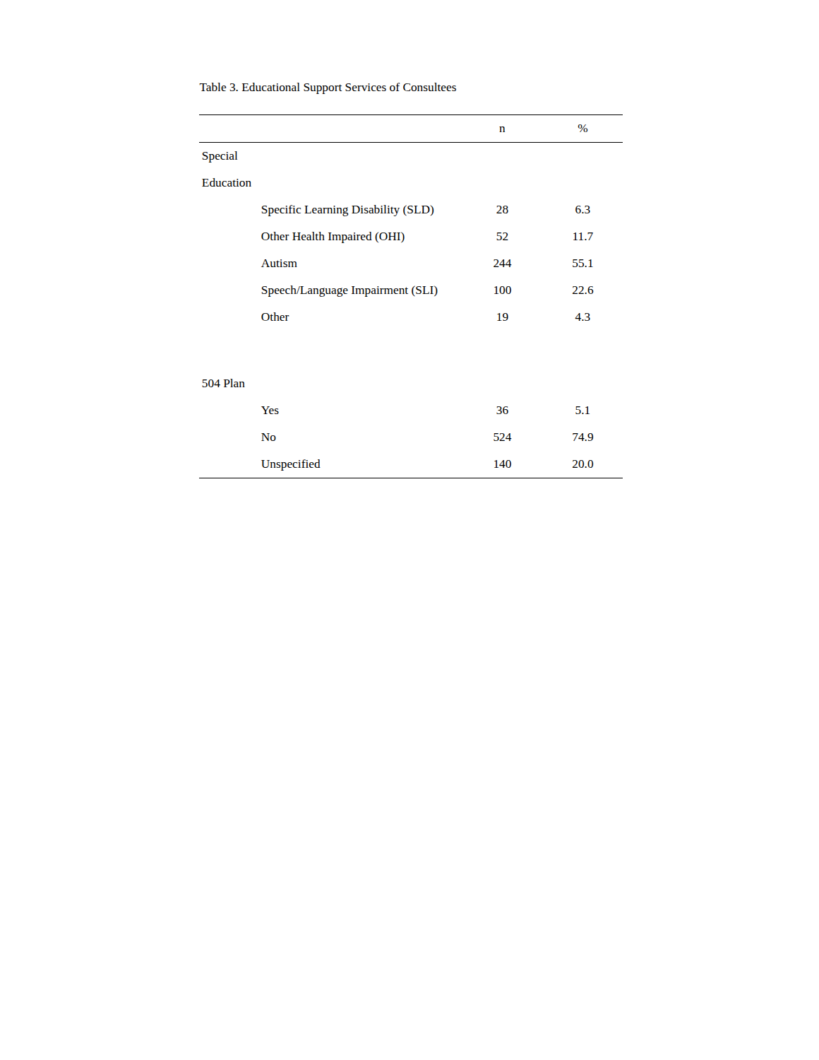Table 3. Educational Support Services of Consultees
| | | n | % |
| --- | --- | --- | --- |
| Special | | | |
| Education | | | |
| | Specific Learning Disability (SLD) | 28 | 6.3 |
| | Other Health Impaired (OHI) | 52 | 11.7 |
| | Autism | 244 | 55.1 |
| | Speech/Language Impairment (SLI) | 100 | 22.6 |
| | Other | 19 | 4.3 |
| 504 Plan | | | |
| | Yes | 36 | 5.1 |
| | No | 524 | 74.9 |
| | Unspecified | 140 | 20.0 |